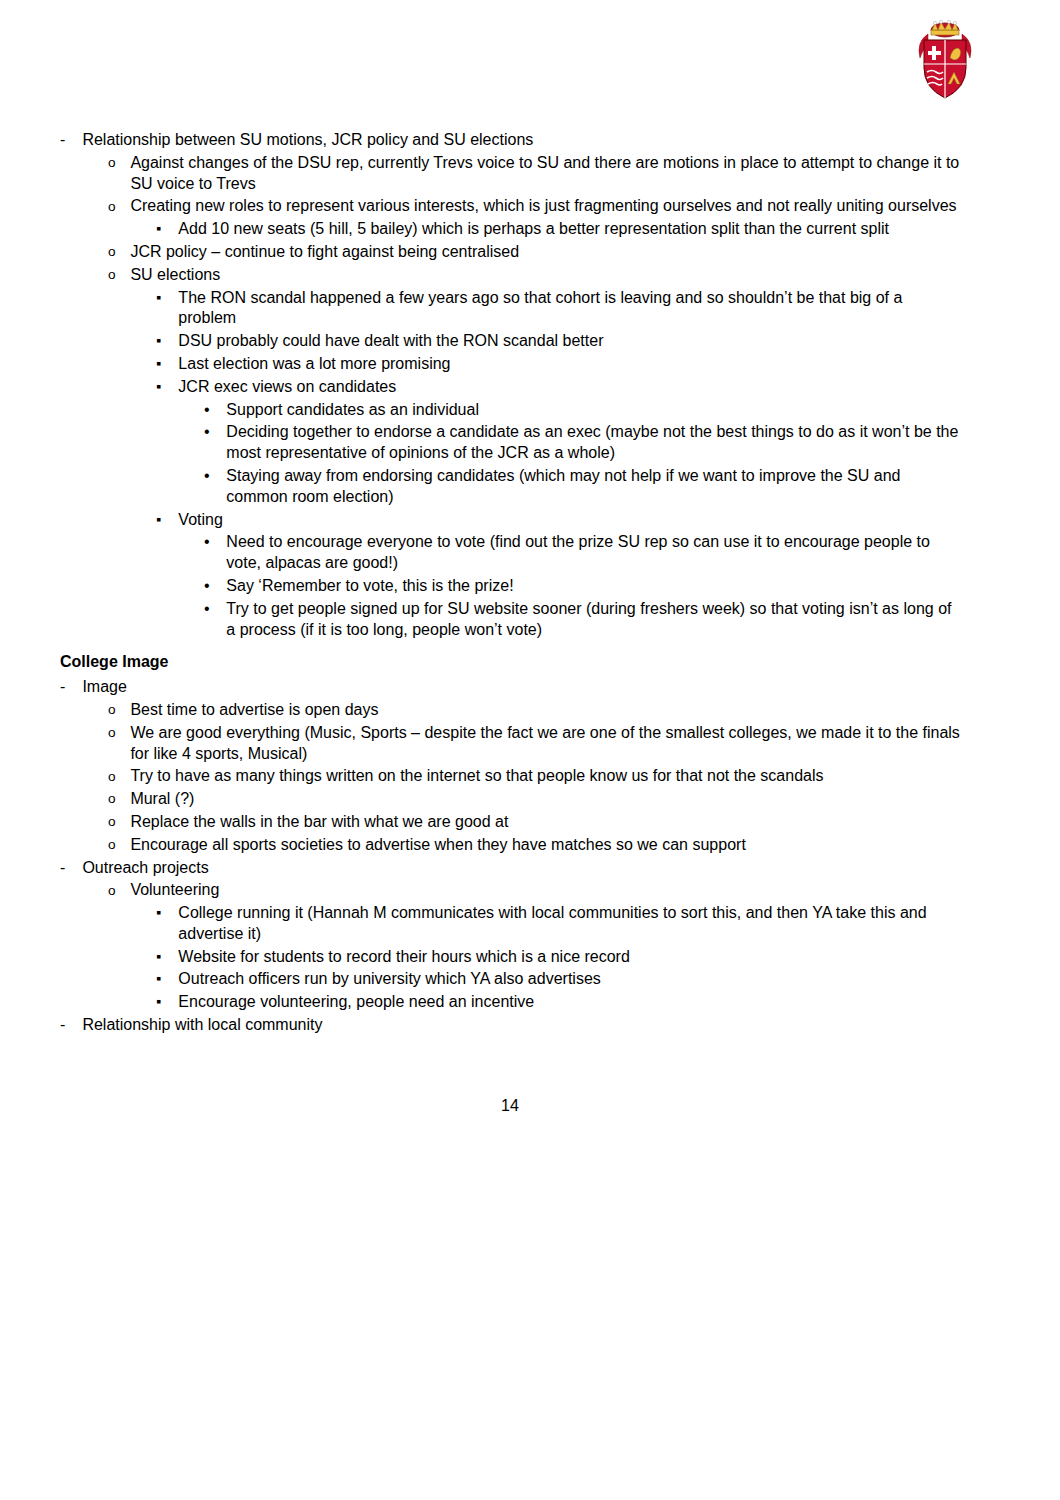Relationship between SU motions, JCR policy and SU elections
Against changes of the DSU rep, currently Trevs voice to SU and there are motions in place to attempt to change it to SU voice to Trevs
Creating new roles to represent various interests, which is just fragmenting ourselves and not really uniting ourselves
Add 10 new seats (5 hill, 5 bailey) which is perhaps a better representation split than the current split
JCR policy – continue to fight against being centralised
SU elections
The RON scandal happened a few years ago so that cohort is leaving and so shouldn’t be that big of a problem
DSU probably could have dealt with the RON scandal better
Last election was a lot more promising
JCR exec views on candidates
Support candidates as an individual
Deciding together to endorse a candidate as an exec (maybe not the best things to do as it won’t be the most representative of opinions of the JCR as a whole)
Staying away from endorsing candidates (which may not help if we want to improve the SU and common room election)
Voting
Need to encourage everyone to vote (find out the prize SU rep so can use it to encourage people to vote, alpacas are good!)
Say ‘Remember to vote, this is the prize!
Try to get people signed up for SU website sooner (during freshers week) so that voting isn’t as long of a process (if it is too long, people won’t vote)
College Image
Image
Best time to advertise is open days
We are good everything (Music, Sports – despite the fact we are one of the smallest colleges, we made it to the finals for like 4 sports, Musical)
Try to have as many things written on the internet so that people know us for that not the scandals
Mural (?)
Replace the walls in the bar with what we are good at
Encourage all sports societies to advertise when they have matches so we can support
Outreach projects
Volunteering
College running it (Hannah M communicates with local communities to sort this, and then YA take this and advertise it)
Website for students to record their hours which is a nice record
Outreach officers run by university which YA also advertises
Encourage volunteering, people need an incentive
Relationship with local community
14